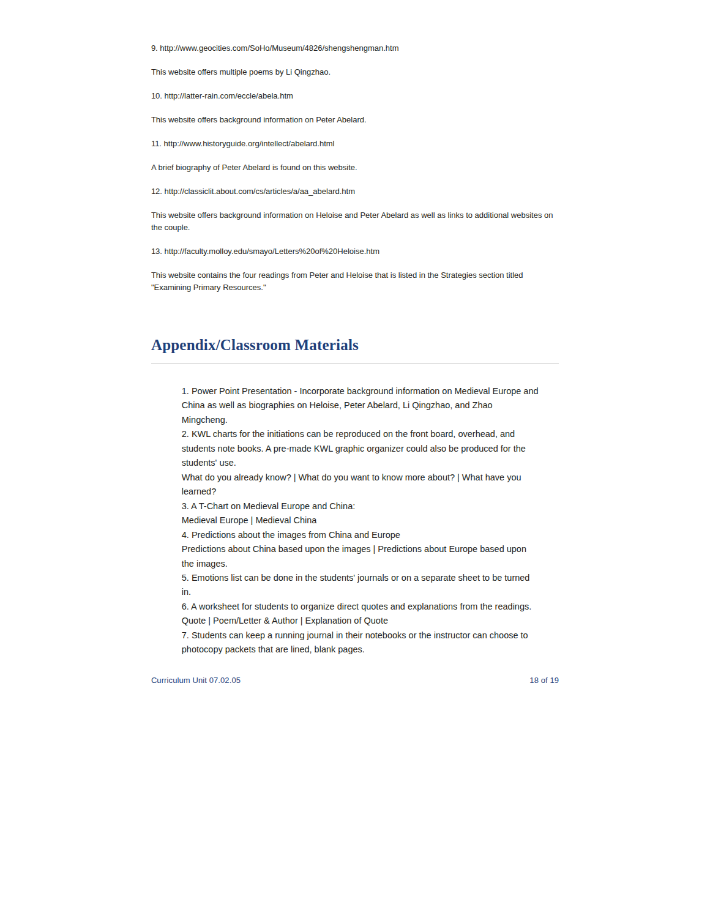9. http://www.geocities.com/SoHo/Museum/4826/shengshengman.htm
This website offers multiple poems by Li Qingzhao.
10. http://latter-rain.com/eccle/abela.htm
This website offers background information on Peter Abelard.
11. http://www.historyguide.org/intellect/abelard.html
A brief biography of Peter Abelard is found on this website.
12. http://classiclit.about.com/cs/articles/a/aa_abelard.htm
This website offers background information on Heloise and Peter Abelard as well as links to additional websites on the couple.
13. http://faculty.molloy.edu/smayo/Letters%20of%20Heloise.htm
This website contains the four readings from Peter and Heloise that is listed in the Strategies section titled "Examining Primary Resources."
Appendix/Classroom Materials
1. Power Point Presentation - Incorporate background information on Medieval Europe and China as well as biographies on Heloise, Peter Abelard, Li Qingzhao, and Zhao Mingcheng.
2. KWL charts for the initiations can be reproduced on the front board, overhead, and students note books. A pre-made KWL graphic organizer could also be produced for the students' use.
What do you already know? | What do you want to know more about? | What have you learned?
3. A T-Chart on Medieval Europe and China:
Medieval Europe | Medieval China
4. Predictions about the images from China and Europe
Predictions about China based upon the images | Predictions about Europe based upon the images.
5. Emotions list can be done in the students' journals or on a separate sheet to be turned in.
6. A worksheet for students to organize direct quotes and explanations from the readings.
Quote | Poem/Letter & Author | Explanation of Quote
7. Students can keep a running journal in their notebooks or the instructor can choose to photocopy packets that are lined, blank pages.
Curriculum Unit 07.02.05
18 of 19